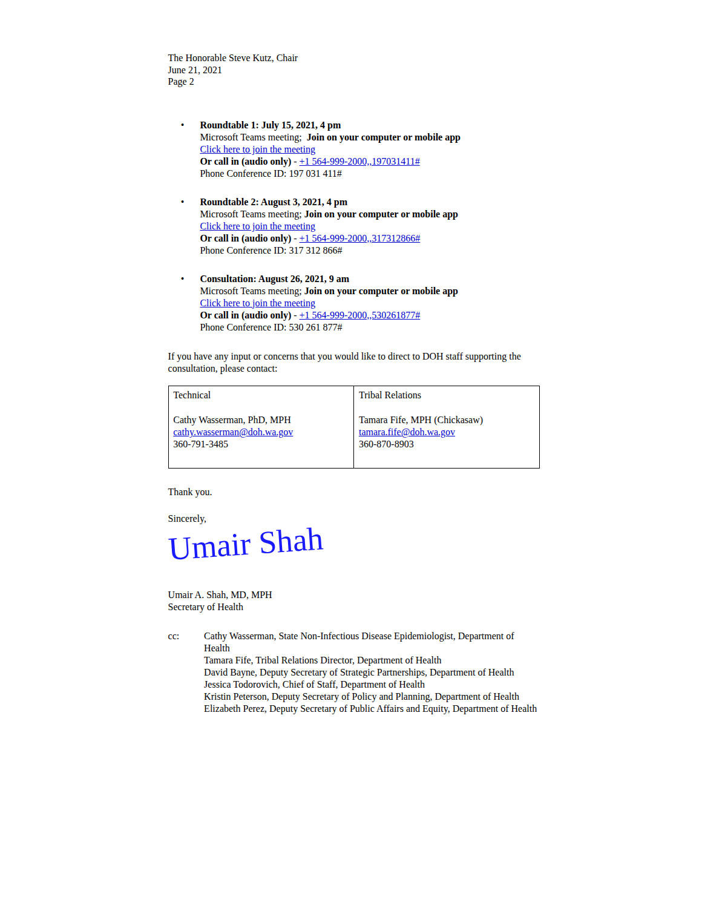The Honorable Steve Kutz, Chair
June 21, 2021
Page 2
Roundtable 1: July 15, 2021, 4 pm
Microsoft Teams meeting; Join on your computer or mobile app
Click here to join the meeting
Or call in (audio only) - +1 564-999-2000,,197031411#
Phone Conference ID: 197 031 411#
Roundtable 2: August 3, 2021, 4 pm
Microsoft Teams meeting; Join on your computer or mobile app
Click here to join the meeting
Or call in (audio only) - +1 564-999-2000,,317312866#
Phone Conference ID: 317 312 866#
Consultation: August 26, 2021, 9 am
Microsoft Teams meeting; Join on your computer or mobile app
Click here to join the meeting
Or call in (audio only) - +1 564-999-2000,,530261877#
Phone Conference ID: 530 261 877#
If you have any input or concerns that you would like to direct to DOH staff supporting the consultation, please contact:
| Technical Cathy Wasserman, PhD, MPH cathy.wasserman@doh.wa.gov 360-791-3485 | Tribal Relations Tamara Fife, MPH (Chickasaw) tamara.fife@doh.wa.gov 360-870-8903 |
Thank you.
Sincerely,
Umair Shah
Umair A. Shah, MD, MPH
Secretary of Health
cc:
Cathy Wasserman, State Non-Infectious Disease Epidemiologist, Department of Health
Tamara Fife, Tribal Relations Director, Department of Health
David Bayne, Deputy Secretary of Strategic Partnerships, Department of Health
Jessica Todorovich, Chief of Staff, Department of Health
Kristin Peterson, Deputy Secretary of Policy and Planning, Department of Health
Elizabeth Perez, Deputy Secretary of Public Affairs and Equity, Department of Health